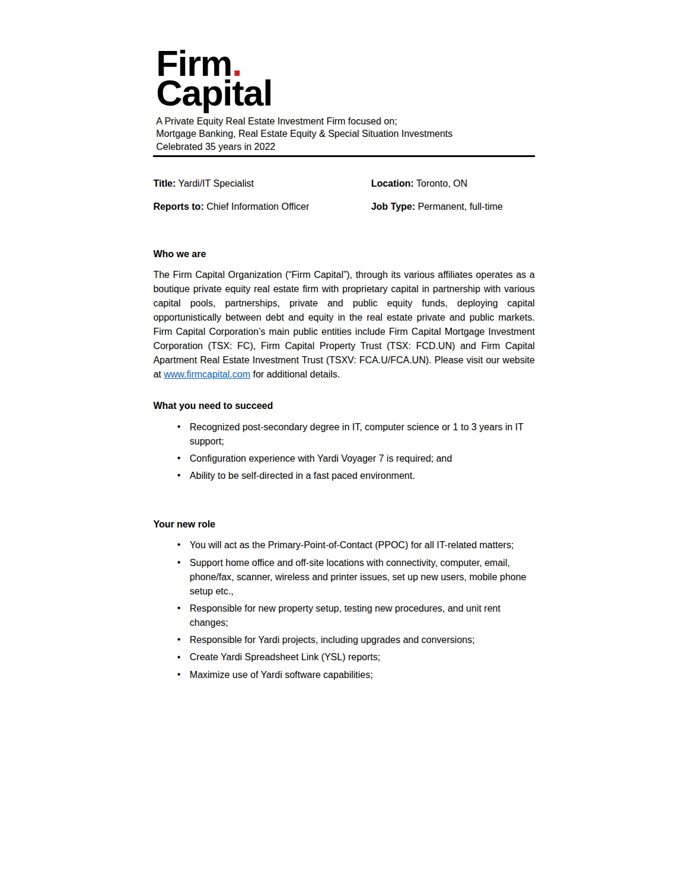Firm. Capital
A Private Equity Real Estate Investment Firm focused on;
Mortgage Banking, Real Estate Equity & Special Situation Investments
Celebrated 35 years in 2022
| Title: Yardi/IT Specialist | Location: Toronto, ON |
| Reports to: Chief Information Officer | Job Type: Permanent, full-time |
Who we are
The Firm Capital Organization (“Firm Capital”), through its various affiliates operates as a boutique private equity real estate firm with proprietary capital in partnership with various capital pools, partnerships, private and public equity funds, deploying capital opportunistically between debt and equity in the real estate private and public markets. Firm Capital Corporation’s main public entities include Firm Capital Mortgage Investment Corporation (TSX: FC), Firm Capital Property Trust (TSX: FCD.UN) and Firm Capital Apartment Real Estate Investment Trust (TSXV: FCA.U/FCA.UN). Please visit our website at www.firmcapital.com for additional details.
What you need to succeed
Recognized post-secondary degree in IT, computer science or 1 to 3 years in IT support;
Configuration experience with Yardi Voyager 7 is required; and
Ability to be self-directed in a fast paced environment.
Your new role
You will act as the Primary-Point-of-Contact (PPOC) for all IT-related matters;
Support home office and off-site locations with connectivity, computer, email, phone/fax, scanner, wireless and printer issues, set up new users, mobile phone setup etc.,
Responsible for new property setup, testing new procedures, and unit rent changes;
Responsible for Yardi projects, including upgrades and conversions;
Create Yardi Spreadsheet Link (YSL) reports;
Maximize use of Yardi software capabilities;